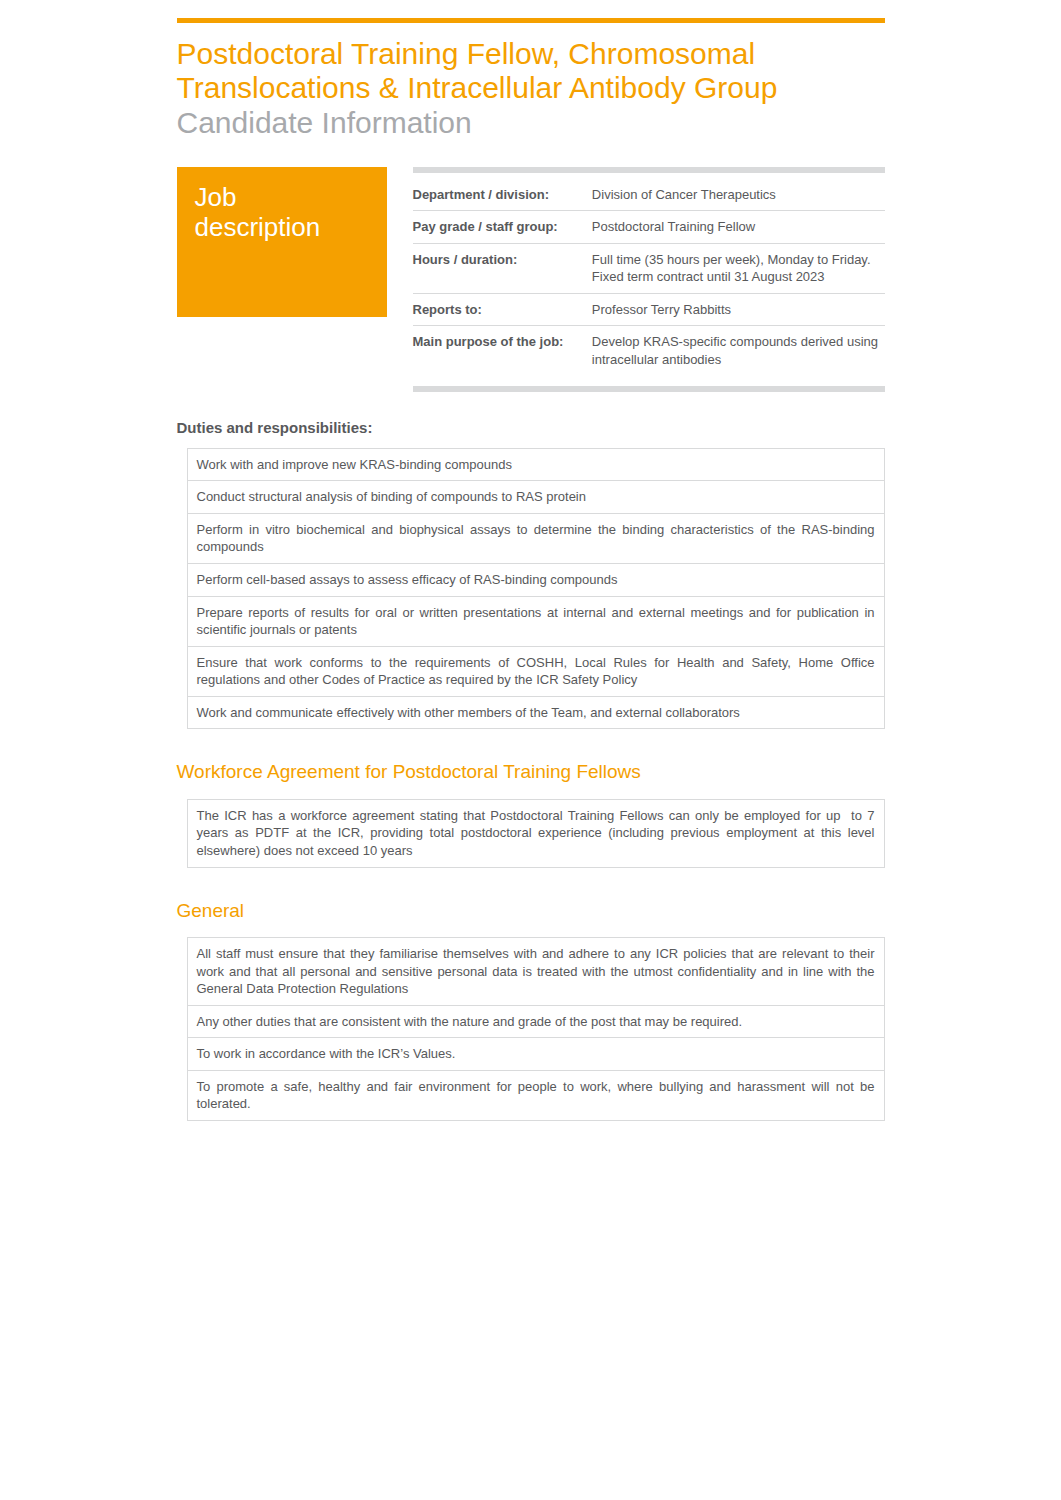Postdoctoral Training Fellow, Chromosomal Translocations & Intracellular Antibody Group Candidate Information
Job
description
| Department / division: | Division of Cancer Therapeutics |
| Pay grade / staff group: | Postdoctoral Training Fellow |
| Hours / duration: | Full time (35 hours per week), Monday to Friday. Fixed term contract until 31 August 2023 |
| Reports to: | Professor Terry Rabbitts |
| Main purpose of the job: | Develop KRAS-specific compounds derived using intracellular antibodies |
Duties and responsibilities:
| Work with and improve new KRAS-binding compounds |
| Conduct structural analysis of binding of compounds to RAS protein |
| Perform in vitro biochemical and biophysical assays to determine the binding characteristics of the RAS-binding compounds |
| Perform cell-based assays to assess efficacy of RAS-binding compounds |
| Prepare reports of results for oral or written presentations at internal and external meetings and for publication in scientific journals or patents |
| Ensure that work conforms to the requirements of COSHH, Local Rules for Health and Safety, Home Office regulations and other Codes of Practice as required by the ICR Safety Policy |
| Work and communicate effectively with other members of the Team, and external collaborators |
Workforce Agreement for Postdoctoral Training Fellows
| The ICR has a workforce agreement stating that Postdoctoral Training Fellows can only be employed for up to 7 years as PDTF at the ICR, providing total postdoctoral experience (including previous employment at this level elsewhere) does not exceed 10 years |
General
| All staff must ensure that they familiarise themselves with and adhere to any ICR policies that are relevant to their work and that all personal and sensitive personal data is treated with the utmost confidentiality and in line with the General Data Protection Regulations |
| Any other duties that are consistent with the nature and grade of the post that may be required. |
| To work in accordance with the ICR’s Values. |
| To promote a safe, healthy and fair environment for people to work, where bullying and harassment will not be tolerated. |